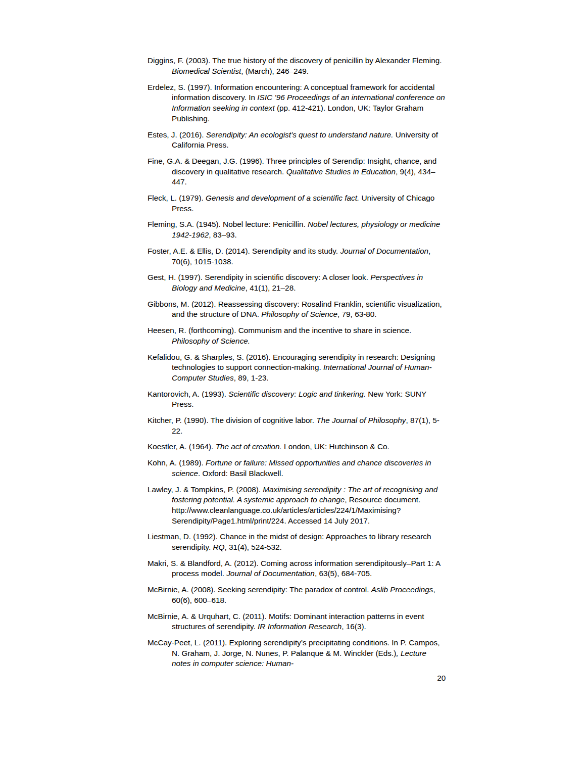Diggins, F. (2003). The true history of the discovery of penicillin by Alexander Fleming. Biomedical Scientist, (March), 246–249.
Erdelez, S. (1997). Information encountering: A conceptual framework for accidental information discovery. In ISIC ’96 Proceedings of an international conference on Information seeking in context (pp. 412-421). London, UK: Taylor Graham Publishing.
Estes, J. (2016). Serendipity: An ecologist’s quest to understand nature. University of California Press.
Fine, G.A. & Deegan, J.G. (1996). Three principles of Serendip: Insight, chance, and discovery in qualitative research. Qualitative Studies in Education, 9(4), 434–447.
Fleck, L. (1979). Genesis and development of a scientific fact. University of Chicago Press.
Fleming, S.A. (1945). Nobel lecture: Penicillin. Nobel lectures, physiology or medicine 1942-1962, 83–93.
Foster, A.E. & Ellis, D. (2014). Serendipity and its study. Journal of Documentation, 70(6), 1015-1038.
Gest, H. (1997). Serendipity in scientific discovery: A closer look. Perspectives in Biology and Medicine, 41(1), 21–28.
Gibbons, M. (2012). Reassessing discovery: Rosalind Franklin, scientific visualization, and the structure of DNA. Philosophy of Science, 79, 63-80.
Heesen, R. (forthcoming). Communism and the incentive to share in science. Philosophy of Science.
Kefalidou, G. & Sharples, S. (2016). Encouraging serendipity in research: Designing technologies to support connection-making. International Journal of Human-Computer Studies, 89, 1-23.
Kantorovich, A. (1993). Scientific discovery: Logic and tinkering. New York: SUNY Press.
Kitcher, P. (1990). The division of cognitive labor. The Journal of Philosophy, 87(1), 5-22.
Koestler, A. (1964). The act of creation. London, UK: Hutchinson & Co.
Kohn, A. (1989). Fortune or failure: Missed opportunities and chance discoveries in science. Oxford: Basil Blackwell.
Lawley, J. & Tompkins, P. (2008). Maximising serendipity : The art of recognising and fostering potential. A systemic approach to change, Resource document. http://www.cleanlanguage.co.uk/articles/articles/224/1/Maximising?Serendipity/Page1.html/print/224. Accessed 14 July 2017.
Liestman, D. (1992). Chance in the midst of design: Approaches to library research serendipity. RQ, 31(4), 524-532.
Makri, S. & Blandford, A. (2012). Coming across information serendipitously–Part 1: A process model. Journal of Documentation, 63(5), 684-705.
McBirnie, A. (2008). Seeking serendipity: The paradox of control. Aslib Proceedings, 60(6), 600–618.
McBirnie, A. & Urquhart, C. (2011). Motifs: Dominant interaction patterns in event structures of serendipity. IR Information Research, 16(3).
McCay-Peet, L. (2011). Exploring serendipity’s precipitating conditions. In P. Campos, N. Graham, J. Jorge, N. Nunes, P. Palanque & M. Winckler (Eds.), Lecture notes in computer science: Human-
20